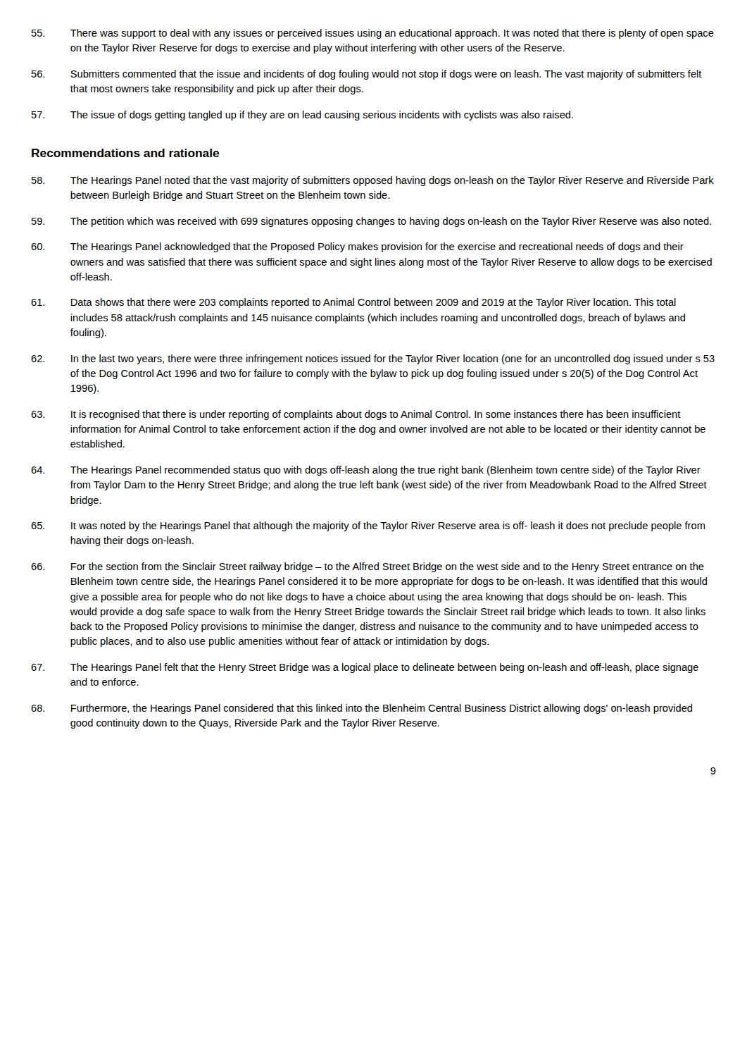55. There was support to deal with any issues or perceived issues using an educational approach. It was noted that there is plenty of open space on the Taylor River Reserve for dogs to exercise and play without interfering with other users of the Reserve.
56. Submitters commented that the issue and incidents of dog fouling would not stop if dogs were on leash. The vast majority of submitters felt that most owners take responsibility and pick up after their dogs.
57. The issue of dogs getting tangled up if they are on lead causing serious incidents with cyclists was also raised.
Recommendations and rationale
58. The Hearings Panel noted that the vast majority of submitters opposed having dogs on-leash on the Taylor River Reserve and Riverside Park between Burleigh Bridge and Stuart Street on the Blenheim town side.
59. The petition which was received with 699 signatures opposing changes to having dogs on-leash on the Taylor River Reserve was also noted.
60. The Hearings Panel acknowledged that the Proposed Policy makes provision for the exercise and recreational needs of dogs and their owners and was satisfied that there was sufficient space and sight lines along most of the Taylor River Reserve to allow dogs to be exercised off-leash.
61. Data shows that there were 203 complaints reported to Animal Control between 2009 and 2019 at the Taylor River location. This total includes 58 attack/rush complaints and 145 nuisance complaints (which includes roaming and uncontrolled dogs, breach of bylaws and fouling).
62. In the last two years, there were three infringement notices issued for the Taylor River location (one for an uncontrolled dog issued under s 53 of the Dog Control Act 1996 and two for failure to comply with the bylaw to pick up dog fouling issued under s 20(5) of the Dog Control Act 1996).
63. It is recognised that there is under reporting of complaints about dogs to Animal Control. In some instances there has been insufficient information for Animal Control to take enforcement action if the dog and owner involved are not able to be located or their identity cannot be established.
64. The Hearings Panel recommended status quo with dogs off-leash along the true right bank (Blenheim town centre side) of the Taylor River from Taylor Dam to the Henry Street Bridge; and along the true left bank (west side) of the river from Meadowbank Road to the Alfred Street bridge.
65. It was noted by the Hearings Panel that although the majority of the Taylor River Reserve area is off- leash it does not preclude people from having their dogs on-leash.
66. For the section from the Sinclair Street railway bridge – to the Alfred Street Bridge on the west side and to the Henry Street entrance on the Blenheim town centre side, the Hearings Panel considered it to be more appropriate for dogs to be on-leash. It was identified that this would give a possible area for people who do not like dogs to have a choice about using the area knowing that dogs should be on- leash. This would provide a dog safe space to walk from the Henry Street Bridge towards the Sinclair Street rail bridge which leads to town. It also links back to the Proposed Policy provisions to minimise the danger, distress and nuisance to the community and to have unimpeded access to public places, and to also use public amenities without fear of attack or intimidation by dogs.
67. The Hearings Panel felt that the Henry Street Bridge was a logical place to delineate between being on-leash and off-leash, place signage and to enforce.
68. Furthermore, the Hearings Panel considered that this linked into the Blenheim Central Business District allowing dogs' on-leash provided good continuity down to the Quays, Riverside Park and the Taylor River Reserve.
9